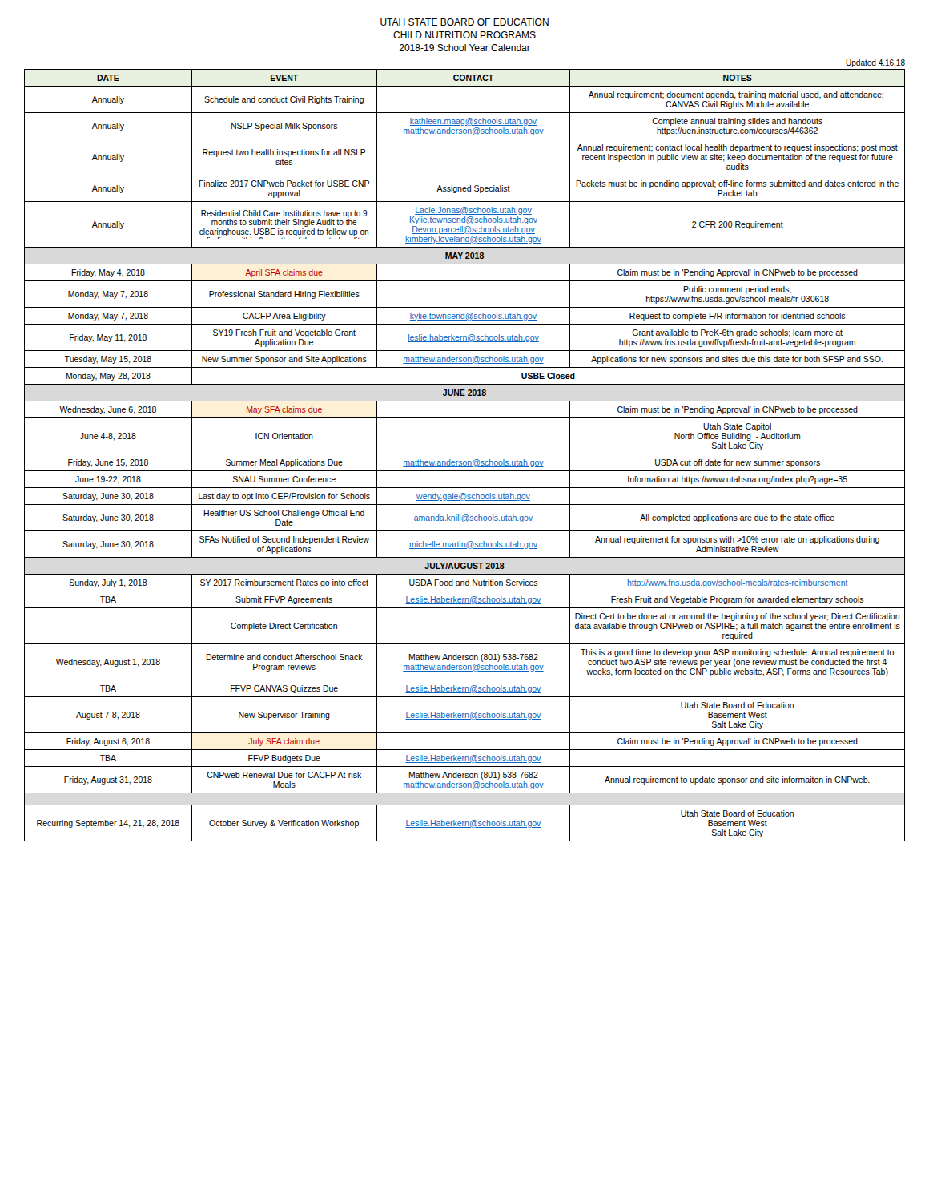UTAH STATE BOARD OF EDUCATION
CHILD NUTRITION PROGRAMS
2018-19 School Year Calendar
Updated 4.16.18
| DATE | EVENT | CONTACT | NOTES |
| --- | --- | --- | --- |
| Annually | Schedule and conduct Civil Rights Training | | Annual requirement; document agenda, training material used, and attendance; CANVAS Civil Rights Module available |
| Annually | NSLP Special Milk Sponsors | kathleen.maag@schools.utah.gov matthew.anderson@schools.utah.gov | Complete annual training slides and handouts https://uen.instructure.com/courses/446362 |
| Annually | Request two health inspections for all NSLP sites | | Annual requirement; contact local health department to request inspections; post most recent inspection in public view at site; keep documentation of the request for future audits |
| Annually | Finalize 2017 CNPweb Packet for USBE CNP approval | Assigned Specialist | Packets must be in pending approval; off-line forms submitted and dates entered in the Packet tab |
| Annually | Residential Child Care Institutions have up to 9 months to submit their Single Audit to the clearinghouse. USBE is required to follow up on findings within 6 months of the posted audit. | Lacie.Jonas@schools.utah.gov Kylie.townsend@schools.utah.gov Devon.parcell@schools.utah.gov kimberly.loveland@schools.utah.gov | 2 CFR 200 Requirement |
| MAY 2018 |
| Friday, May 4, 2018 | April SFA claims due | | Claim must be in 'Pending Approval' in CNPweb to be processed |
| Monday, May 7, 2018 | Professional Standard Hiring Flexibilities | | Public comment period ends; https://www.fns.usda.gov/school-meals/fr-030618 |
| Monday, May 7, 2018 | CACFP Area Eligibility | kylie.townsend@schools.utah.gov | Request to complete F/R information for identified schools |
| Friday, May 11, 2018 | SY19 Fresh Fruit and Vegetable Grant Application Due | leslie.haberkern@schools.utah.gov | Grant available to PreK-6th grade schools; learn more at https://www.fns.usda.gov/ffvp/fresh-fruit-and-vegetable-program |
| Tuesday, May 15, 2018 | New Summer Sponsor and Site Applications | matthew.anderson@schools.utah.gov | Applications for new sponsors and sites due this date for both SFSP and SSO. |
| Monday, May 28, 2018 | USBE Closed |
| JUNE 2018 |
| Wednesday, June 6, 2018 | May SFA claims due | | Claim must be in 'Pending Approval' in CNPweb to be processed |
| June 4-8, 2018 | ICN Orientation | | Utah State Capitol North Office Building - Auditorium Salt Lake City |
| Friday, June 15, 2018 | Summer Meal Applications Due | matthew.anderson@schools.utah.gov | USDA cut off date for new summer sponsors |
| June 19-22, 2018 | SNAU Summer Conference | | Information at https://www.utahsna.org/index.php?page=35 |
| Saturday, June 30, 2018 | Last day to opt into CEP/Provision for Schools | wendy.gale@schools.utah.gov | |
| Saturday, June 30, 2018 | Healthier US School Challenge Official End Date | amanda.knill@schools.utah.gov | All completed applications are due to the state office |
| Saturday, June 30, 2018 | SFAs Notified of Second Independent Review of Applications | michelle.martin@schools.utah.gov | Annual requirement for sponsors with >10% error rate on applications during Administrative Review |
| JULY/AUGUST 2018 |
| Sunday, July 1, 2018 | SY 2017 Reimbursement Rates go into effect | USDA Food and Nutrition Services | http://www.fns.usda.gov/school-meals/rates-reimbursement |
| TBA | Submit FFVP Agreements | Leslie.Haberkern@schools.utah.gov | Fresh Fruit and Vegetable Program for awarded elementary schools |
| | Complete Direct Certification | | Direct Cert to be done at or around the beginning of the school year; Direct Certification data available through CNPweb or ASPIRE; a full match against the entire enrollment is required |
| Wednesday, August 1, 2018 | Determine and conduct Afterschool Snack Program reviews | Matthew Anderson (801) 538-7682 matthew.anderson@schools.utah.gov | This is a good time to develop your ASP monitoring schedule. Annual requirement to conduct two ASP site reviews per year (one review must be conducted the first 4 weeks, form located on the CNP public website, ASP, Forms and Resources Tab) |
| TBA | FFVP CANVAS Quizzes Due | Leslie.Haberkern@schools.utah.gov | |
| August 7-8, 2018 | New Supervisor Training | Leslie.Haberkern@schools.utah.gov | Utah State Board of Education Basement West Salt Lake City |
| Friday, August 6, 2018 | July SFA claim due | | Claim must be in 'Pending Approval' in CNPweb to be processed |
| TBA | FFVP Budgets Due | Leslie.Haberkern@schools.utah.gov | |
| Friday, August 31, 2018 | CNPweb Renewal Due for CACFP At-risk Meals | Matthew Anderson (801) 538-7682 matthew.anderson@schools.utah.gov | Annual requirement to update sponsor and site informaiton in CNPweb. |
| Recurring September 14, 21, 28, 2018 | October Survey & Verification Workshop | Leslie.Haberkern@schools.utah.gov | Utah State Board of Education Basement West Salt Lake City |